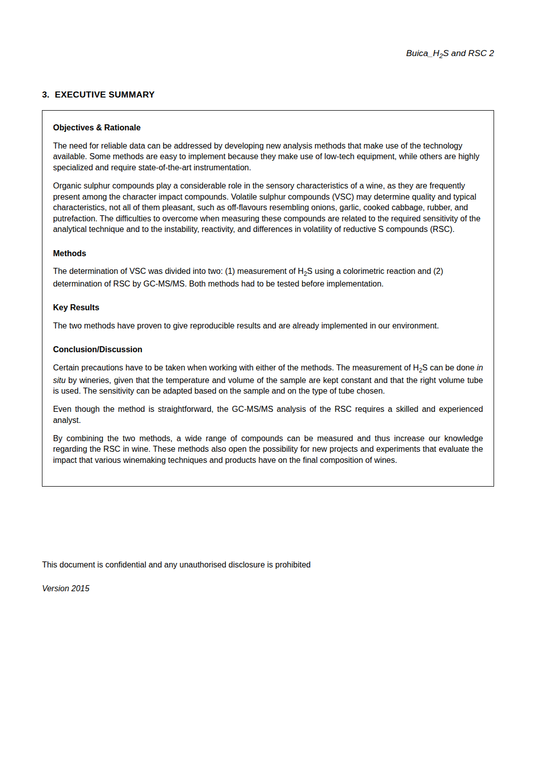Buica_H2S and RSC 2
3. EXECUTIVE SUMMARY
Objectives & Rationale
The need for reliable data can be addressed by developing new analysis methods that make use of the technology available. Some methods are easy to implement because they make use of low-tech equipment, while others are highly specialized and require state-of-the-art instrumentation.
Organic sulphur compounds play a considerable role in the sensory characteristics of a wine, as they are frequently present among the character impact compounds. Volatile sulphur compounds (VSC) may determine quality and typical characteristics, not all of them pleasant, such as off-flavours resembling onions, garlic, cooked cabbage, rubber, and putrefaction. The difficulties to overcome when measuring these compounds are related to the required sensitivity of the analytical technique and to the instability, reactivity, and differences in volatility of reductive S compounds (RSC).
Methods
The determination of VSC was divided into two: (1) measurement of H2S using a colorimetric reaction and (2) determination of RSC by GC-MS/MS. Both methods had to be tested before implementation.
Key Results
The two methods have proven to give reproducible results and are already implemented in our environment.
Conclusion/Discussion
Certain precautions have to be taken when working with either of the methods. The measurement of H2S can be done in situ by wineries, given that the temperature and volume of the sample are kept constant and that the right volume tube is used. The sensitivity can be adapted based on the sample and on the type of tube chosen.
Even though the method is straightforward, the GC-MS/MS analysis of the RSC requires a skilled and experienced analyst.
By combining the two methods, a wide range of compounds can be measured and thus increase our knowledge regarding the RSC in wine. These methods also open the possibility for new projects and experiments that evaluate the impact that various winemaking techniques and products have on the final composition of wines.
This document is confidential and any unauthorised disclosure is prohibited
Version 2015